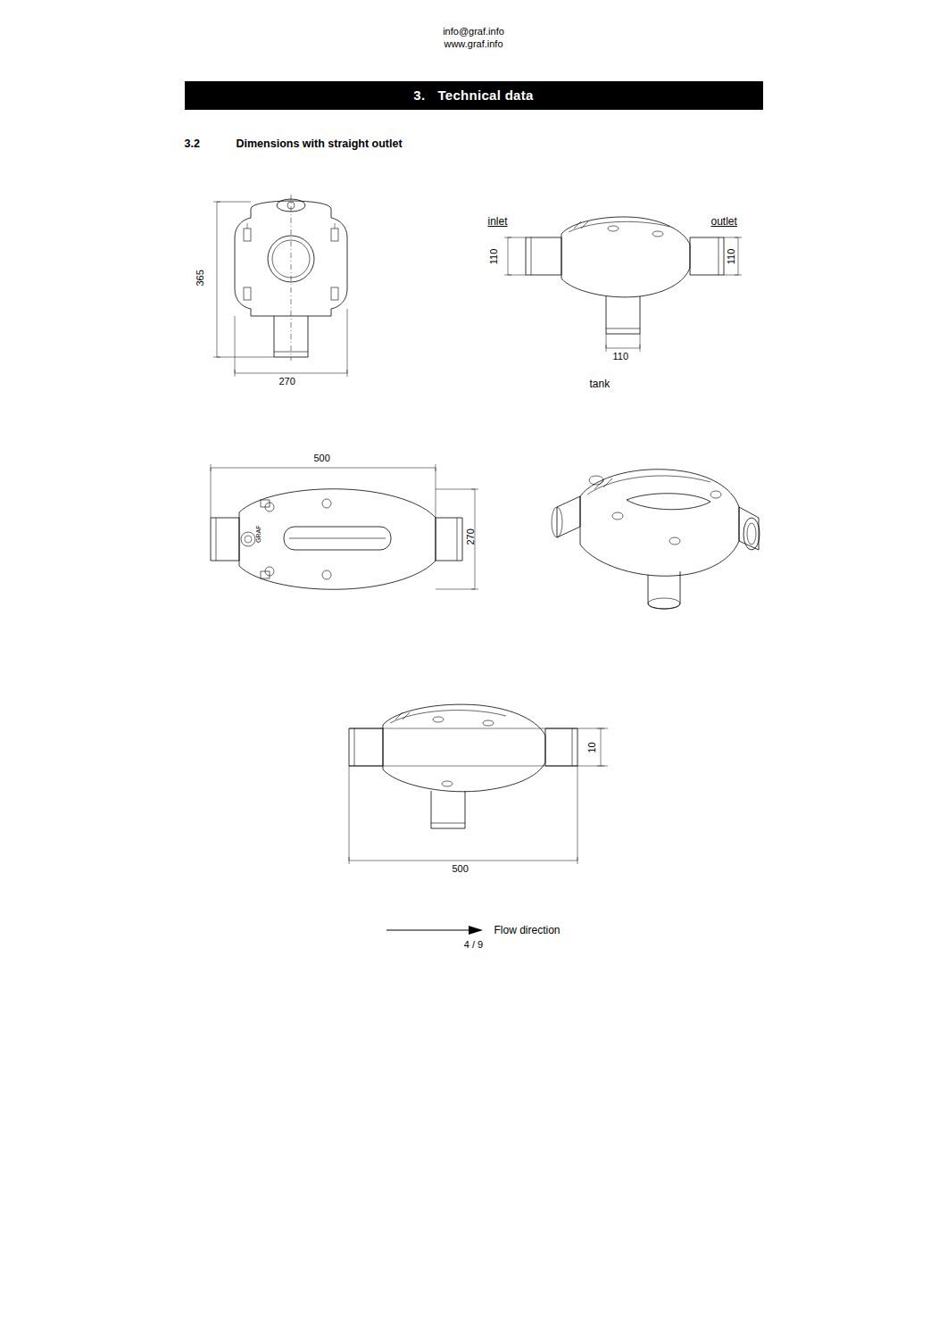info@graf.info
www.graf.info
3. Technical data
3.2 Dimensions with straight outlet
365 270
inlet outlet 110 110 110
tank
GRAF 500 270
10 500
Flow direction
4 / 9